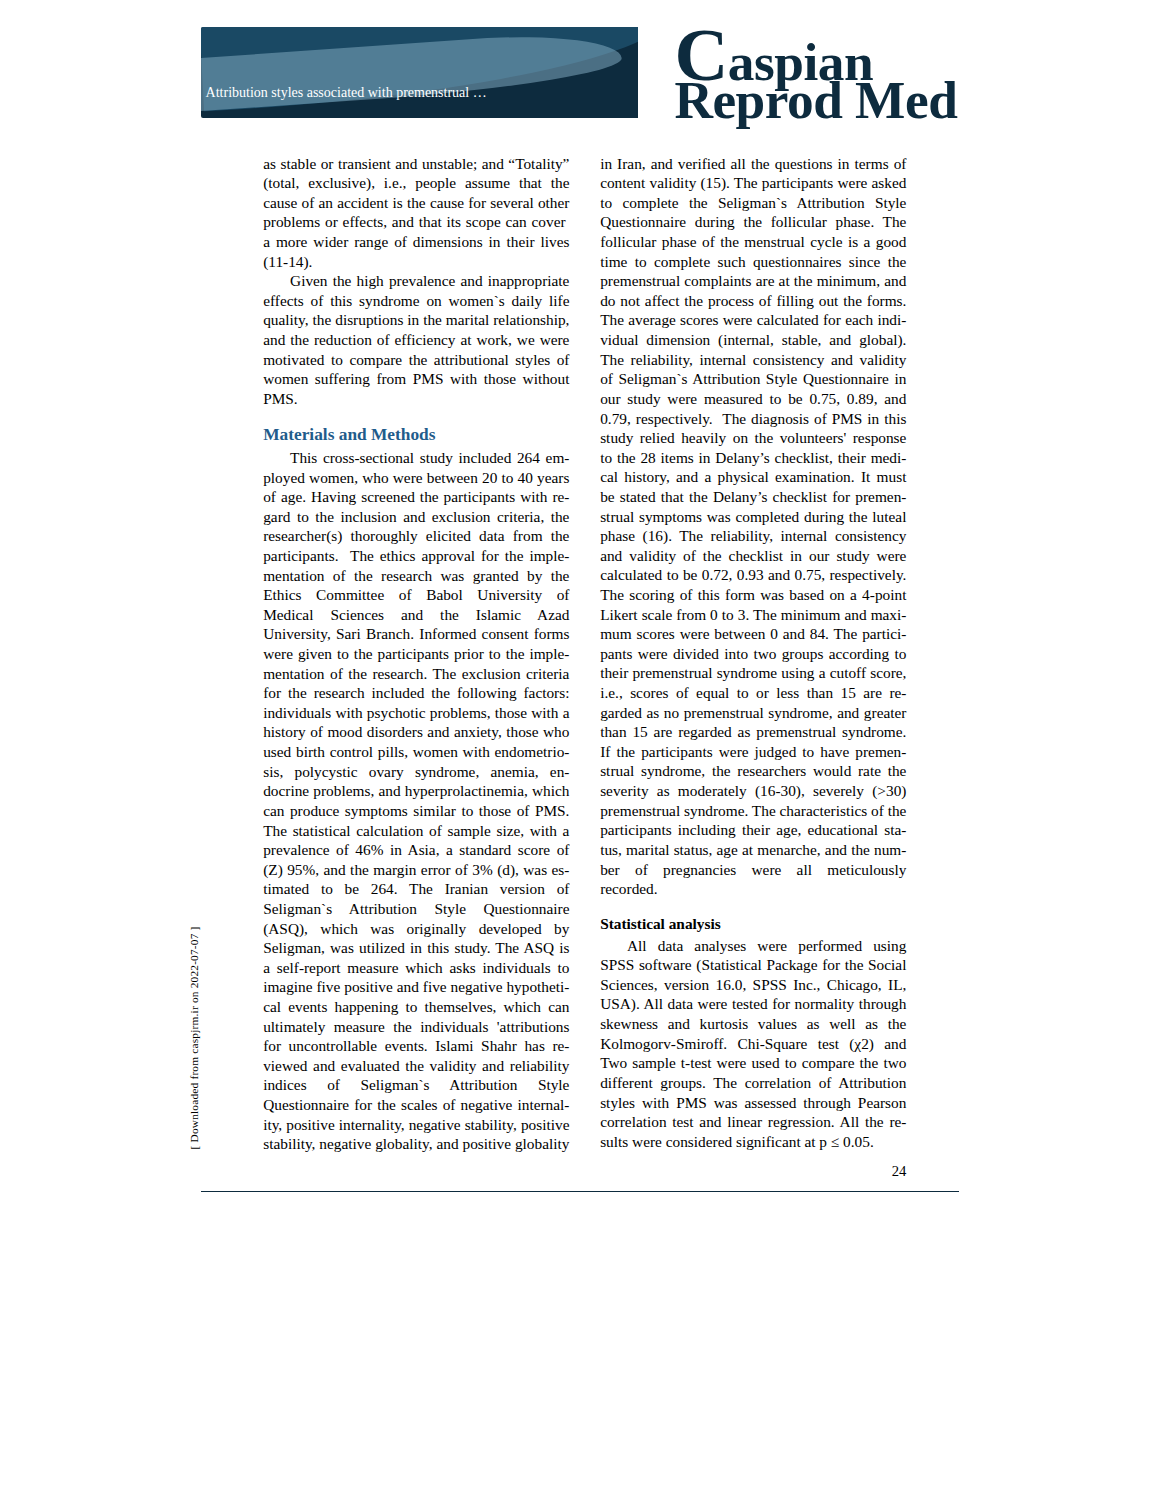Attribution styles associated with premenstrual …
Caspian
Reprod Med
[ Downloaded from caspjrm.ir on 2022-07-07 ]
as stable or transient and unstable; and “Totality” (total, exclusive), i.e., people assume that the cause of an accident is the cause for several other problems or effects, and that its scope can cover a more wider range of dimensions in their lives (11-14).
Given the high prevalence and inappropriate effects of this syndrome on women`s daily life quality, the disruptions in the marital relationship, and the reduction of efficiency at work, we were motivated to compare the attributional styles of women suffering from PMS with those without PMS.
Materials and Methods
This cross-sectional study included 264 employed women, who were between 20 to 40 years of age. Having screened the participants with regard to the inclusion and exclusion criteria, the researcher(s) thoroughly elicited data from the participants. The ethics approval for the implementation of the research was granted by the Ethics Committee of Babol University of Medical Sciences and the Islamic Azad University, Sari Branch. Informed consent forms were given to the participants prior to the implementation of the research. The exclusion criteria for the research included the following factors: individuals with psychotic problems, those with a history of mood disorders and anxiety, those who used birth control pills, women with endometriosis, polycystic ovary syndrome, anemia, endocrine problems, and hyperprolactinemia, which can produce symptoms similar to those of PMS. The statistical calculation of sample size, with a prevalence of 46% in Asia, a standard score of (Z) 95%, and the margin error of 3% (d), was estimated to be 264. The Iranian version of Seligman`s Attribution Style Questionnaire (ASQ), which was originally developed by Seligman, was utilized in this study. The ASQ is a self-report measure which asks individuals to imagine five positive and five negative hypothetical events happening to themselves, which can ultimately measure the individuals 'attributions for uncontrollable events. Islami Shahr has reviewed and evaluated the validity and reliability indices of Seligman`s Attribution Style Questionnaire for the scales of negative internality, positive internality, negative stability, positive stability, negative globality, and positive globality in Iran, and verified all the questions in terms of content validity (15). The participants were asked to complete the Seligman`s Attribution Style Questionnaire during the follicular phase. The follicular phase of the menstrual cycle is a good time to complete such questionnaires since the premenstrual complaints are at the minimum, and do not affect the process of filling out the forms. The average scores were calculated for each individual dimension (internal, stable, and global). The reliability, internal consistency and validity of Seligman`s Attribution Style Questionnaire in our study were measured to be 0.75, 0.89, and 0.79, respectively. The diagnosis of PMS in this study relied heavily on the volunteers' response to the 28 items in Delany’s checklist, their medical history, and a physical examination. It must be stated that the Delany’s checklist for premenstrual symptoms was completed during the luteal phase (16). The reliability, internal consistency and validity of the checklist in our study were calculated to be 0.72, 0.93 and 0.75, respectively. The scoring of this form was based on a 4-point Likert scale from 0 to 3. The minimum and maximum scores were between 0 and 84. The participants were divided into two groups according to their premenstrual syndrome using a cutoff score, i.e., scores of equal to or less than 15 are regarded as no premenstrual syndrome, and greater than 15 are regarded as premenstrual syndrome. If the participants were judged to have premenstrual syndrome, the researchers would rate the severity as moderately (16-30), severely (>30) premenstrual syndrome. The characteristics of the participants including their age, educational status, marital status, age at menarche, and the number of pregnancies were all meticulously recorded.
Statistical analysis
All data analyses were performed using SPSS software (Statistical Package for the Social Sciences, version 16.0, SPSS Inc., Chicago, IL, USA). All data were tested for normality through skewness and kurtosis values as well as the Kolmogorv-Smiroff. Chi-Square test (χ2) and Two sample t-test were used to compare the two different groups. The correlation of Attribution styles with PMS was assessed through Pearson correlation test and linear regression. All the results were considered significant at p ≤ 0.05.
24